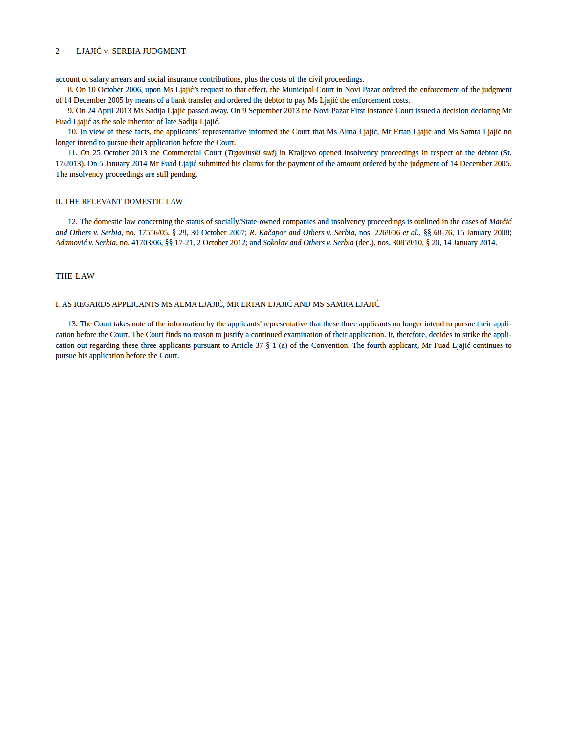2 LJAJIĆ v. SERBIA JUDGMENT
account of salary arrears and social insurance contributions, plus the costs of the civil proceedings.
8. On 10 October 2006, upon Ms Ljajić’s request to that effect, the Municipal Court in Novi Pazar ordered the enforcement of the judgment of 14 December 2005 by means of a bank transfer and ordered the debtor to pay Ms Ljajić the enforcement costs.
9. On 24 April 2013 Ms Sadija Ljajić passed away. On 9 September 2013 the Novi Pazar First Instance Court issued a decision declaring Mr Fuad Ljajić as the sole inheritor of late Sadija Ljajić.
10. In view of these facts, the applicants’ representative informed the Court that Ms Alma Ljajić, Mr Ertan Ljajić and Ms Samra Ljajić no longer intend to pursue their application before the Court.
11. On 25 October 2013 the Commercial Court (Trgovinski sud) in Kraljevo opened insolvency proceedings in respect of the debtor (St. 17/2013). On 5 January 2014 Mr Fuad Ljajić submitted his claims for the payment of the amount ordered by the judgment of 14 December 2005. The insolvency proceedings are still pending.
II. THE RELEVANT DOMESTIC LAW
12. The domestic law concerning the status of socially/State-owned companies and insolvency proceedings is outlined in the cases of Marčić and Others v. Serbia, no. 17556/05, § 29, 30 October 2007; R. Kačapor and Others v. Serbia, nos. 2269/06 et al., §§ 68-76, 15 January 2008; Adamović v. Serbia, no. 41703/06, §§ 17-21, 2 October 2012; and Sokolov and Others v. Serbia (dec.), nos. 30859/10, § 20, 14 January 2014.
THE LAW
I. AS REGARDS APPLICANTS MS ALMA LJAJIĆ, MR ERTAN LJAJIĆ AND MS SAMRA LJAJIĆ
13. The Court takes note of the information by the applicants’ representative that these three applicants no longer intend to pursue their application before the Court. The Court finds no reason to justify a continued examination of their application. It, therefore, decides to strike the application out regarding these three applicants pursuant to Article 37 § 1 (a) of the Convention. The fourth applicant, Mr Fuad Ljajić continues to pursue his application before the Court.